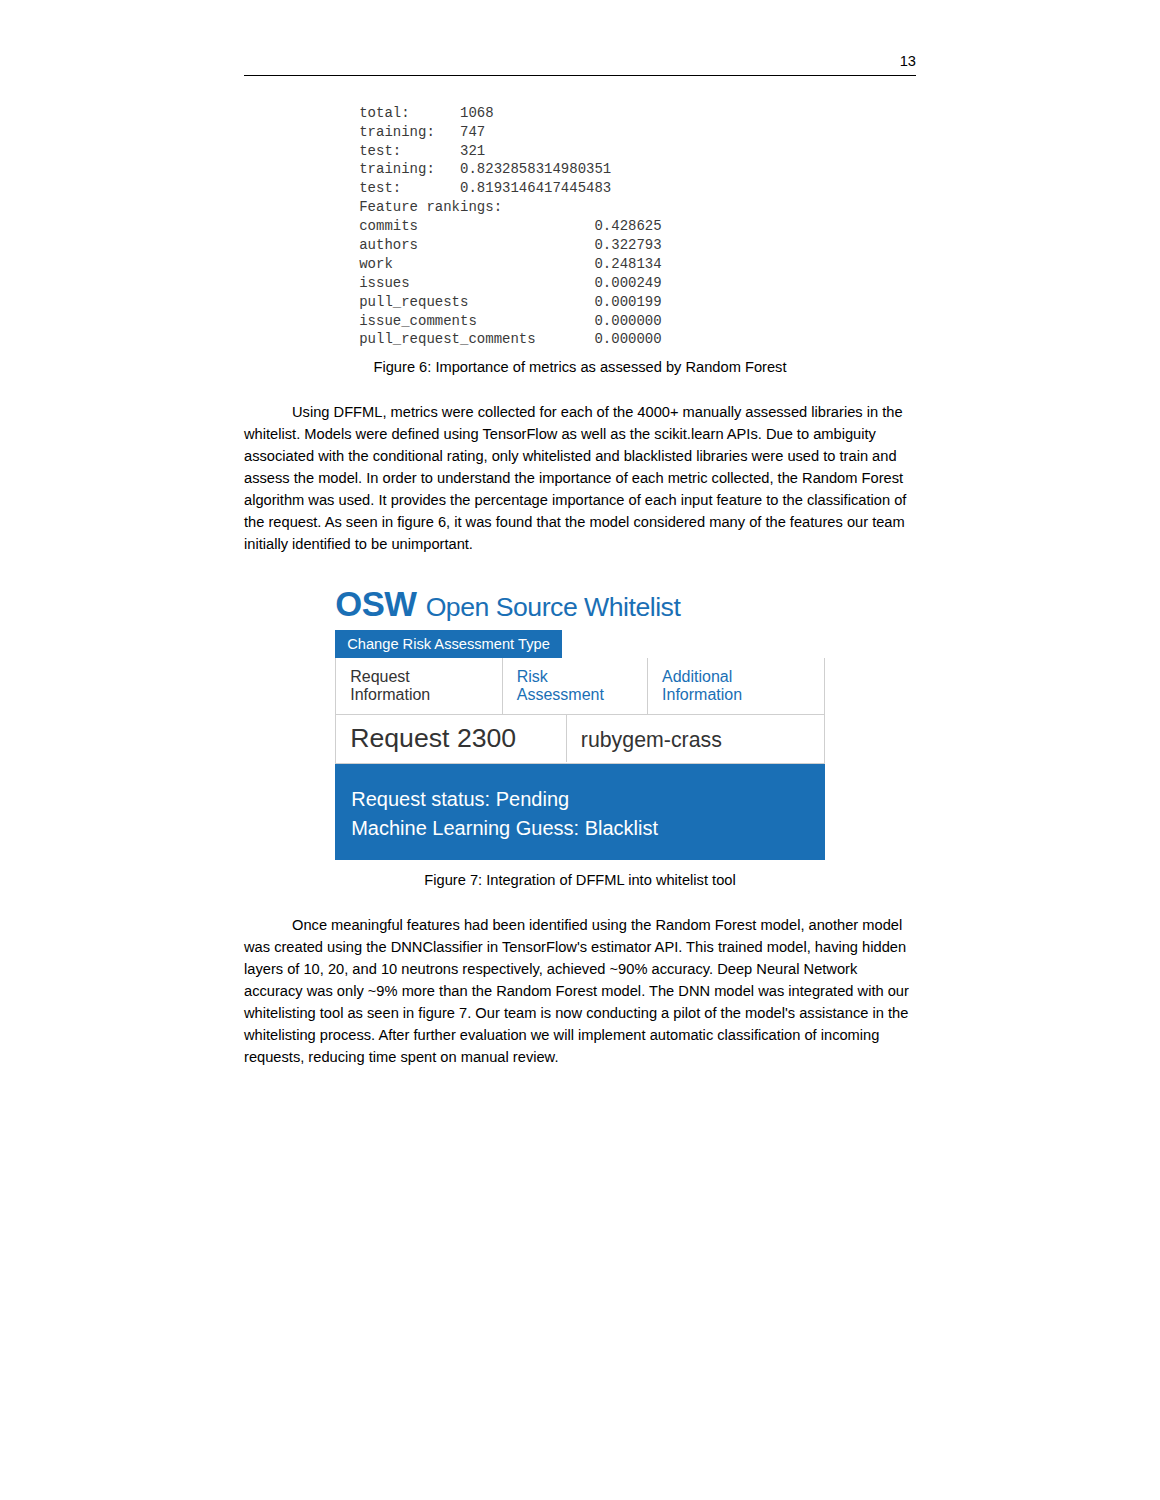13
total: 1068 training: 747 test: 321 training: 0.8232858314980351 test: 0.8193146417445483 Feature rankings: commits 0.428625 authors 0.322793 work 0.248134 issues 0.000249 pull_requests 0.000199 issue_comments 0.000000 pull_request_comments 0.000000
Figure 6: Importance of metrics as assessed by Random Forest
Using DFFML, metrics were collected for each of the 4000+ manually assessed libraries in the whitelist. Models were defined using TensorFlow as well as the scikit.learn APIs. Due to ambiguity associated with the conditional rating, only whitelisted and blacklisted libraries were used to train and assess the model. In order to understand the importance of each metric collected, the Random Forest algorithm was used. It provides the percentage importance of each input feature to the classification of the request. As seen in figure 6, it was found that the model considered many of the features our team initially identified to be unimportant.
OSW Open Source Whitelist
Change Risk Assessment Type
Request Information
Risk Assessment
Additional Information
Request 2300
rubygem-crass
Request status: Pending
Machine Learning Guess: Blacklist
Figure 7: Integration of DFFML into whitelist tool
Once meaningful features had been identified using the Random Forest model, another model was created using the DNNClassifier in TensorFlow's estimator API. This trained model, having hidden layers of 10, 20, and 10 neutrons respectively, achieved ~90% accuracy. Deep Neural Network accuracy was only ~9% more than the Random Forest model. The DNN model was integrated with our whitelisting tool as seen in figure 7. Our team is now conducting a pilot of the model's assistance in the whitelisting process. After further evaluation we will implement automatic classification of incoming requests, reducing time spent on manual review.